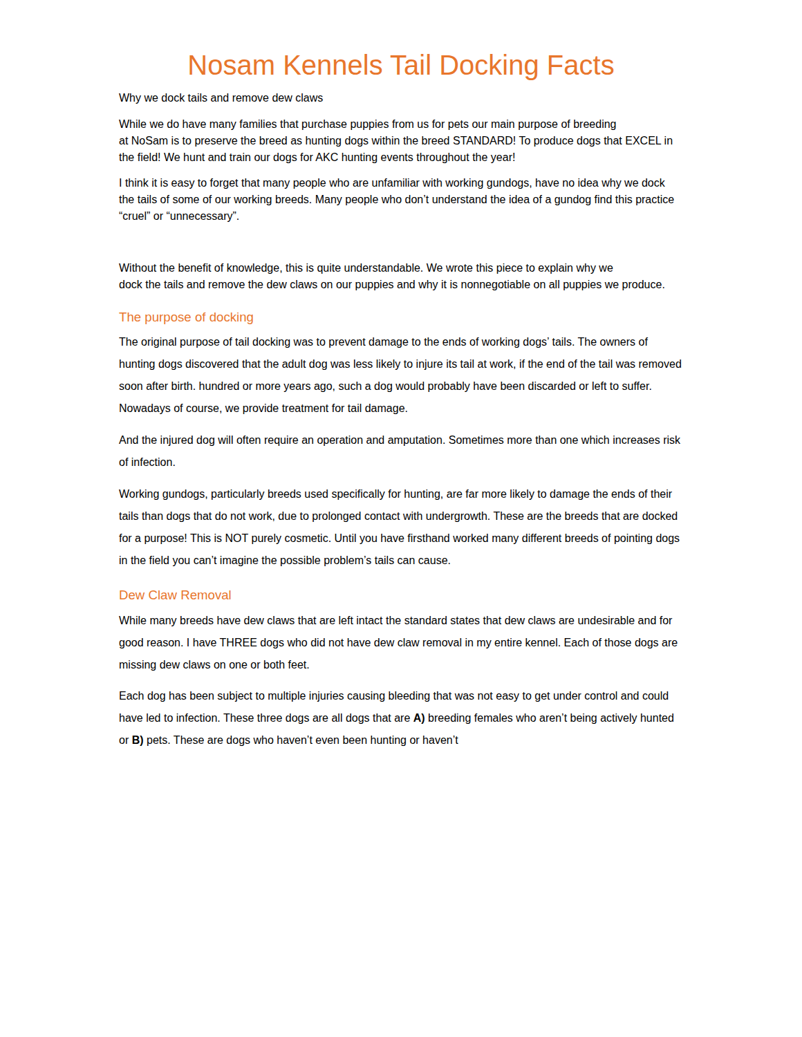Nosam Kennels Tail Docking Facts
Why we dock tails and remove dew claws
While we do have many families that purchase puppies from us for pets our main purpose of breeding
at NoSam is to preserve the breed as hunting dogs within the breed STANDARD! To produce dogs that EXCEL in the field! We hunt and train our dogs for AKC hunting events throughout the year!
I think it is easy to forget that many people who are unfamiliar with working gundogs, have no idea why we dock the tails of some of our working breeds. Many people who don’t understand the idea of a gundog find this practice “cruel” or “unnecessary”.
Without the benefit of knowledge, this is quite understandable. We wrote this piece to explain why we
dock the tails and remove the dew claws on our puppies and why it is nonnegotiable on all puppies we produce.
The purpose of docking
The original purpose of tail docking was to prevent damage to the ends of working dogs’ tails. The owners of hunting dogs discovered that the adult dog was less likely to injure its tail at work, if the end of the tail was removed soon after birth. hundred or more years ago, such a dog would probably have been discarded or left to suffer. Nowadays of course, we provide treatment for tail damage.
And the injured dog will often require an operation and amputation. Sometimes more than one which increases risk of infection.
Working gundogs, particularly breeds used specifically for hunting, are far more likely to damage the ends of their tails than dogs that do not work, due to prolonged contact with undergrowth. These are the breeds that are docked for a purpose! This is NOT purely cosmetic. Until you have firsthand worked many different breeds of pointing dogs in the field you can’t imagine the possible problem’s tails can cause.
Dew Claw Removal
While many breeds have dew claws that are left intact the standard states that dew claws are undesirable and for good reason. I have THREE dogs who did not have dew claw removal in my entire kennel. Each of those dogs are missing dew claws on one or both feet.
Each dog has been subject to multiple injuries causing bleeding that was not easy to get under control and could have led to infection. These three dogs are all dogs that are A) breeding females who aren’t being actively hunted or B) pets. These are dogs who haven’t even been hunting or haven’t